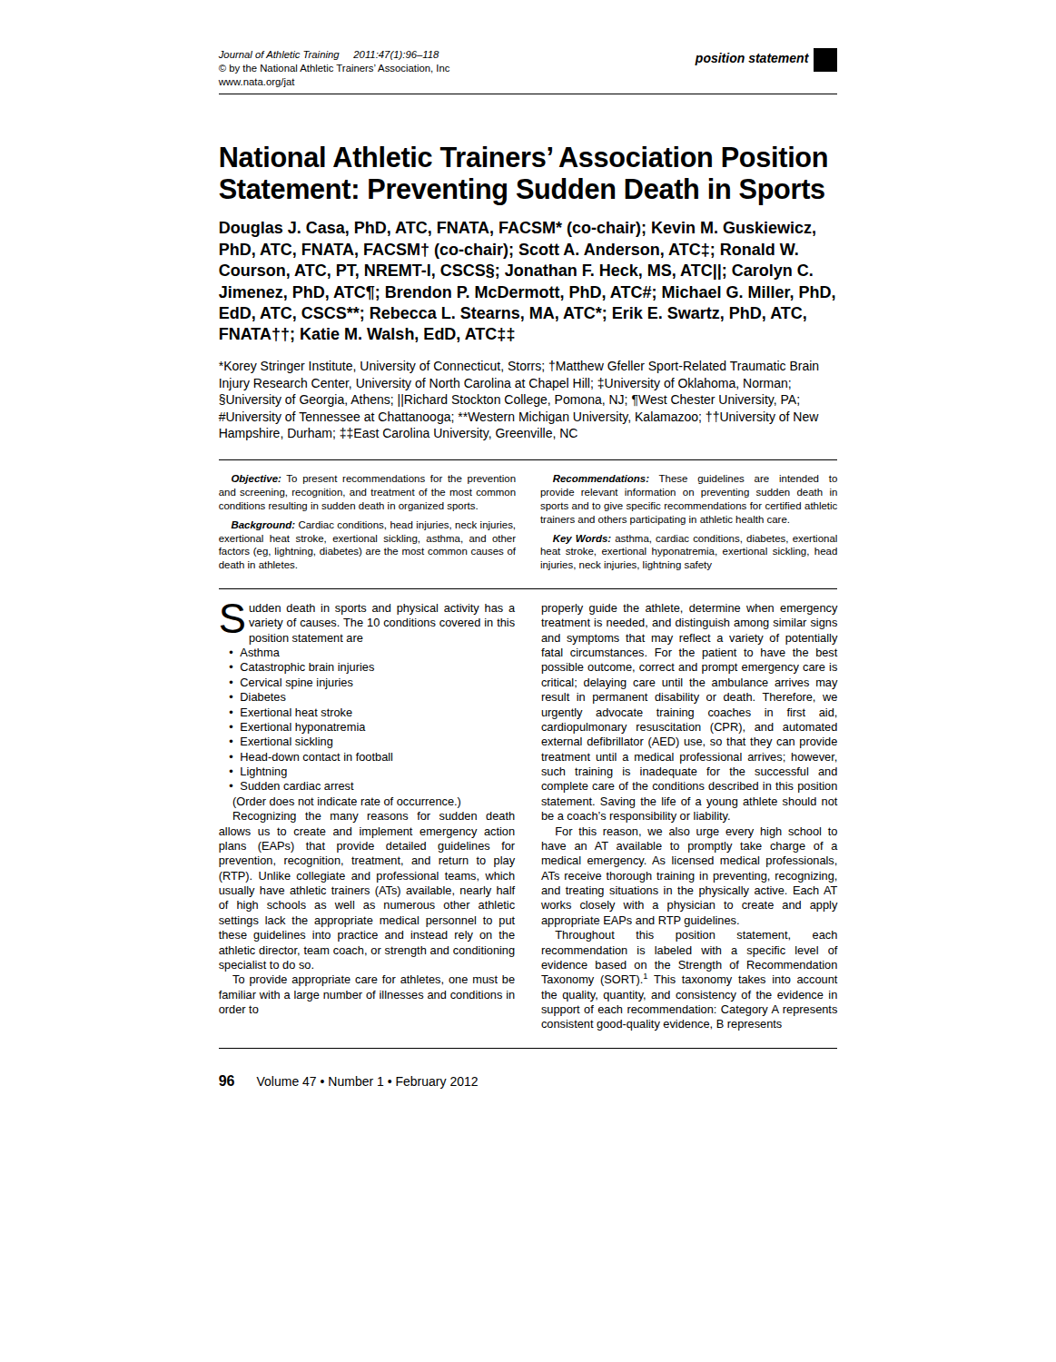Journal of Athletic Training 2011:47(1):96–118
© by the National Athletic Trainers’ Association, Inc
www.nata.org/jat
position statement
National Athletic Trainers’ Association Position Statement: Preventing Sudden Death in Sports
Douglas J. Casa, PhD, ATC, FNATA, FACSM* (co-chair); Kevin M. Guskiewicz, PhD, ATC, FNATA, FACSM† (co-chair); Scott A. Anderson, ATC‡; Ronald W. Courson, ATC, PT, NREMT-I, CSCS§; Jonathan F. Heck, MS, ATC||; Carolyn C. Jimenez, PhD, ATC¶; Brendon P. McDermott, PhD, ATC#; Michael G. Miller, PhD, EdD, ATC, CSCS**; Rebecca L. Stearns, MA, ATC*; Erik E. Swartz, PhD, ATC, FNATA††; Katie M. Walsh, EdD, ATC‡‡
*Korey Stringer Institute, University of Connecticut, Storrs; †Matthew Gfeller Sport-Related Traumatic Brain Injury Research Center, University of North Carolina at Chapel Hill; ‡University of Oklahoma, Norman; §University of Georgia, Athens; ||Richard Stockton College, Pomona, NJ; ¶West Chester University, PA; #University of Tennessee at Chattanooga; **Western Michigan University, Kalamazoo; ††University of New Hampshire, Durham; ‡‡East Carolina University, Greenville, NC
Objective: To present recommendations for the prevention and screening, recognition, and treatment of the most common conditions resulting in sudden death in organized sports.
Background: Cardiac conditions, head injuries, neck injuries, exertional heat stroke, exertional sickling, asthma, and other factors (eg, lightning, diabetes) are the most common causes of death in athletes.
Recommendations: These guidelines are intended to provide relevant information on preventing sudden death in sports and to give specific recommendations for certified athletic trainers and others participating in athletic health care.
Key Words: asthma, cardiac conditions, diabetes, exertional heat stroke, exertional hyponatremia, exertional sickling, head injuries, neck injuries, lightning safety
Sudden death in sports and physical activity has a variety of causes. The 10 conditions covered in this position statement are
Asthma
Catastrophic brain injuries
Cervical spine injuries
Diabetes
Exertional heat stroke
Exertional hyponatremia
Exertional sickling
Head-down contact in football
Lightning
Sudden cardiac arrest
(Order does not indicate rate of occurrence.)
Recognizing the many reasons for sudden death allows us to create and implement emergency action plans (EAPs) that provide detailed guidelines for prevention, recognition, treatment, and return to play (RTP). Unlike collegiate and professional teams, which usually have athletic trainers (ATs) available, nearly half of high schools as well as numerous other athletic settings lack the appropriate medical personnel to put these guidelines into practice and instead rely on the athletic director, team coach, or strength and conditioning specialist to do so.
To provide appropriate care for athletes, one must be familiar with a large number of illnesses and conditions in order to
properly guide the athlete, determine when emergency treatment is needed, and distinguish among similar signs and symptoms that may reflect a variety of potentially fatal circumstances. For the patient to have the best possible outcome, correct and prompt emergency care is critical; delaying care until the ambulance arrives may result in permanent disability or death. Therefore, we urgently advocate training coaches in first aid, cardiopulmonary resuscitation (CPR), and automated external defibrillator (AED) use, so that they can provide treatment until a medical professional arrives; however, such training is inadequate for the successful and complete care of the conditions described in this position statement. Saving the life of a young athlete should not be a coach’s responsibility or liability.
For this reason, we also urge every high school to have an AT available to promptly take charge of a medical emergency. As licensed medical professionals, ATs receive thorough training in preventing, recognizing, and treating situations in the physically active. Each AT works closely with a physician to create and apply appropriate EAPs and RTP guidelines.
Throughout this position statement, each recommendation is labeled with a specific level of evidence based on the Strength of Recommendation Taxonomy (SORT).1 This taxonomy takes into account the quality, quantity, and consistency of the evidence in support of each recommendation: Category A represents consistent good-quality evidence, B represents
96 Volume 47 • Number 1 • February 2012